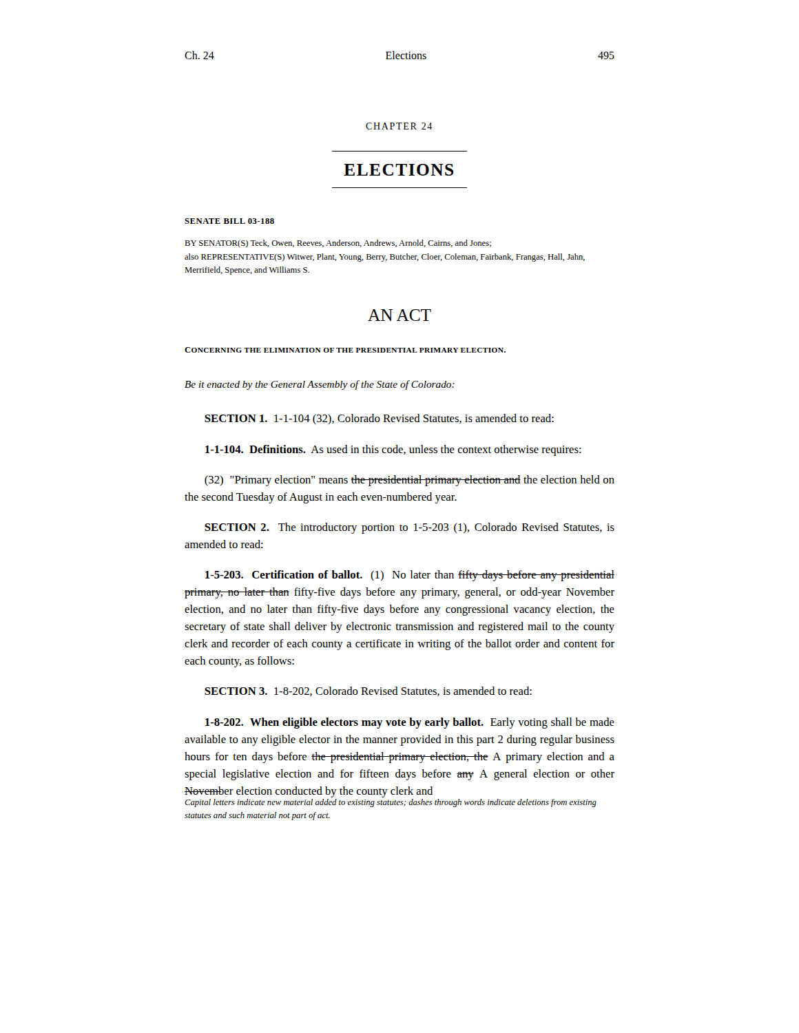Ch. 24 Elections 495
CHAPTER 24
ELECTIONS
SENATE BILL 03-188
BY SENATOR(S) Teck, Owen, Reeves, Anderson, Andrews, Arnold, Cairns, and Jones;
also REPRESENTATIVE(S) Witwer, Plant, Young, Berry, Butcher, Cloer, Coleman, Fairbank, Frangas, Hall, Jahn, Merrifield, Spence, and Williams S.
AN ACT
CONCERNING THE ELIMINATION OF THE PRESIDENTIAL PRIMARY ELECTION.
Be it enacted by the General Assembly of the State of Colorado:
SECTION 1. 1-1-104 (32), Colorado Revised Statutes, is amended to read:
1-1-104. Definitions. As used in this code, unless the context otherwise requires:
(32) "Primary election" means the presidential primary election and the election held on the second Tuesday of August in each even-numbered year.
SECTION 2. The introductory portion to 1-5-203 (1), Colorado Revised Statutes, is amended to read:
1-5-203. Certification of ballot. (1) No later than fifty days before any presidential primary, no later than fifty-five days before any primary, general, or odd-year November election, and no later than fifty-five days before any congressional vacancy election, the secretary of state shall deliver by electronic transmission and registered mail to the county clerk and recorder of each county a certificate in writing of the ballot order and content for each county, as follows:
SECTION 3. 1-8-202, Colorado Revised Statutes, is amended to read:
1-8-202. When eligible electors may vote by early ballot. Early voting shall be made available to any eligible elector in the manner provided in this part 2 during regular business hours for ten days before the presidential primary election, the A primary election and a special legislative election and for fifteen days before any A general election or other November election conducted by the county clerk and
Capital letters indicate new material added to existing statutes; dashes through words indicate deletions from existing statutes and such material not part of act.